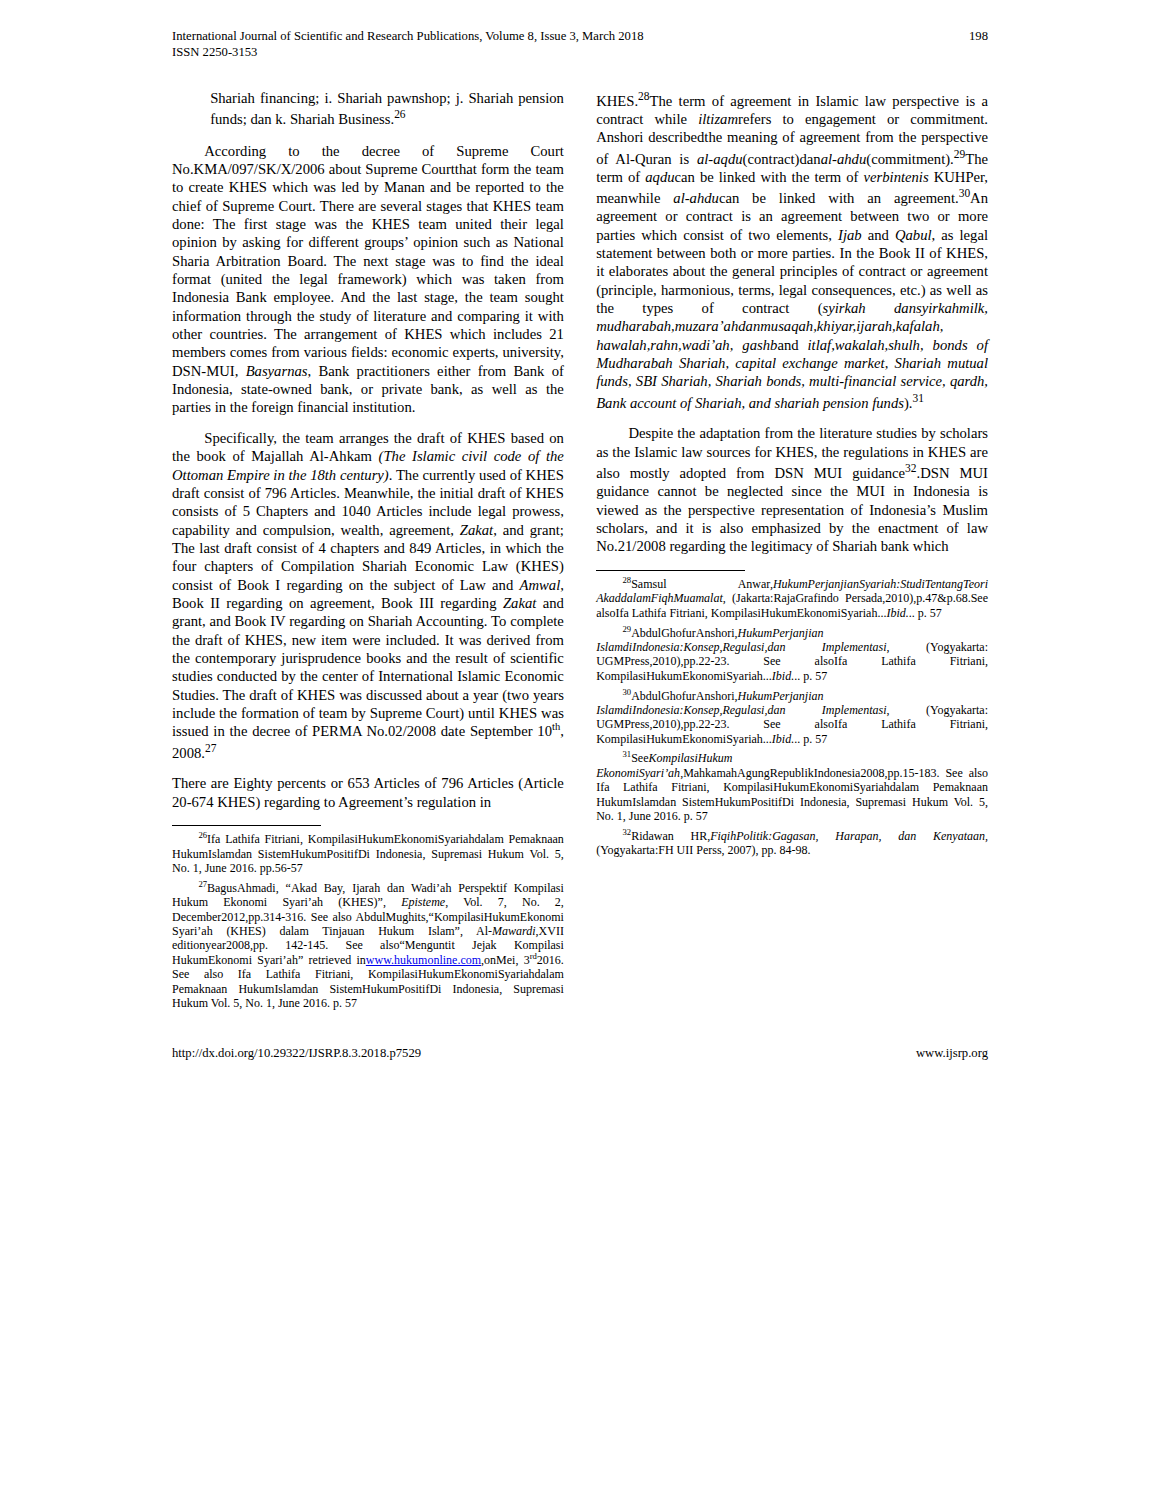International Journal of Scientific and Research Publications, Volume 8, Issue 3, March 2018
ISSN 2250-3153
198
Shariah financing; i. Shariah pawnshop; j. Shariah pension funds; dan k. Shariah Business.26
According to the decree of Supreme Court No.KMA/097/SK/X/2006 about Supreme Courtthat form the team to create KHES which was led by Manan and be reported to the chief of Supreme Court. There are several stages that KHES team done: The first stage was the KHES team united their legal opinion by asking for different groups’ opinion such as National Sharia Arbitration Board. The next stage was to find the ideal format (united the legal framework) which was taken from Indonesia Bank employee. And the last stage, the team sought information through the study of literature and comparing it with other countries. The arrangement of KHES which includes 21 members comes from various fields: economic experts, university, DSN-MUI, Basyarnas, Bank practitioners either from Bank of Indonesia, state-owned bank, or private bank, as well as the parties in the foreign financial institution.
Specifically, the team arranges the draft of KHES based on the book of Majallah Al-Ahkam (The Islamic civil code of the Ottoman Empire in the 18th century). The currently used of KHES draft consist of 796 Articles. Meanwhile, the initial draft of KHES consists of 5 Chapters and 1040 Articles include legal prowess, capability and compulsion, wealth, agreement, Zakat, and grant; The last draft consist of 4 chapters and 849 Articles, in which the four chapters of Compilation Shariah Economic Law (KHES) consist of Book I regarding on the subject of Law and Amwal, Book II regarding on agreement, Book III regarding Zakat and grant, and Book IV regarding on Shariah Accounting. To complete the draft of KHES, new item were included. It was derived from the contemporary jurisprudence books and the result of scientific studies conducted by the center of International Islamic Economic Studies. The draft of KHES was discussed about a year (two years include the formation of team by Supreme Court) until KHES was issued in the decree of PERMA No.02/2008 date September 10th, 2008.27
There are Eighty percents or 653 Articles of 796 Articles (Article 20-674 KHES) regarding to Agreement’s regulation in
26Ifa Lathifa Fitriani, KompilasiHukumEkonomiSyariahdalam Pemaknaan HukumIslamdan SistemHukumPositifDi Indonesia, Supremasi Hukum Vol. 5, No. 1, June 2016. pp.56-57
27BagusAhmadi, “Akad Bay, Ijarah dan Wadi’ah Perspektif Kompilasi Hukum Ekonomi Syari’ah (KHES)”, Episteme, Vol. 7, No. 2, December2012,pp.314-316. See also AbdulMughits,“KompilasiHukumEkonomi Syari’ah (KHES) dalam Tinjauan Hukum Islam”, Al-Mawardi,XVII editionyear2008,pp. 142-145. See also“Menguntit Jejak Kompilasi HukumEkonomi Syari’ah” retrieved inwww.hukumonline.com,onMei, 3rd2016. See also Ifa Lathifa Fitriani, KompilasiHukumEkonomiSyariahdalam Pemaknaan HukumIslamdan SistemHukumPositifDi Indonesia, Supremasi Hukum Vol. 5, No. 1, June 2016. p. 57
KHES.28 The term of agreement in Islamic law perspective is a contract while iltizamrefers to engagement or commitment. Anshori describedthe meaning of agreement from the perspective of Al-Quran is al-aqdu(contract)danal-ahdu(commitment).29 The term of aqducan be linked with the term of verbintenis KUHPer, meanwhile al-ahducan be linked with an agreement.30 An agreement or contract is an agreement between two or more parties which consist of two elements, Ijab and Qabul, as legal statement between both or more parties. In the Book II of KHES, it elaborates about the general principles of contract or agreement (principle, harmonious, terms, legal consequences, etc.) as well as the types of contract (syirkah dansyirkahmilk, mudharabah,muzara’ahdanmusaqah,khiyar,ijarah,kafalah, hawalah,rahn,wadi’ah, gashband itlaf,wakalah,shulh, bonds of Mudharabah Shariah, capital exchange market, Shariah mutual funds, SBI Shariah, Shariah bonds, multi-financial service, qardh, Bank account of Shariah, and shariah pension funds).31
Despite the adaptation from the literature studies by scholars as the Islamic law sources for KHES, the regulations in KHES are also mostly adopted from DSN MUI guidance32.DSN MUI guidance cannot be neglected since the MUI in Indonesia is viewed as the perspective representation of Indonesia’s Muslim scholars, and it is also emphasized by the enactment of law No.21/2008 regarding the legitimacy of Shariah bank which
28Samsul Anwar,HukumPerjanjianSyariah:StudiTentangTeori AkaddalamFiqhMuamalat, (Jakarta:RajaGrafindo Persada,2010),p.47&p.68.See alsoIfa Lathifa Fitriani, KompilasiHukumEkonomiSyariah...Ibid... p. 57
29AbdulGhofurAnshori,HukumPerjanjian IslamdiIndonesia:Konsep,Regulasi,dan Implementasi, (Yogyakarta: UGMPress,2010),pp.22-23. See alsoIfa Lathifa Fitriani, KompilasiHukumEkonomiSyariah...Ibid... p. 57
30AbdulGhofurAnshori,HukumPerjanjian IslamdiIndonesia:Konsep,Regulasi,dan Implementasi, (Yogyakarta: UGMPress,2010),pp.22-23. See alsoIfa Lathifa Fitriani, KompilasiHukumEkonomiSyariah...Ibid... p. 57
31SeeKompilasiHukum EkonomiSyari’ah,MahkamahAgungRepublikIndonesia2008,pp.15-183. See also Ifa Lathifa Fitriani, KompilasiHukumEkonomiSyariahdalam Pemaknaan HukumIslamdan SistemHukumPositifDi Indonesia, Supremasi Hukum Vol. 5, No. 1, June 2016. p. 57
32Ridawan HR,FiqihPolitik:Gagasan, Harapan, dan Kenyataan, (Yogyakarta:FH UII Perss, 2007), pp. 84-98.
http://dx.doi.org/10.29322/IJSRP.8.3.2018.p7529
www.ijsrp.org